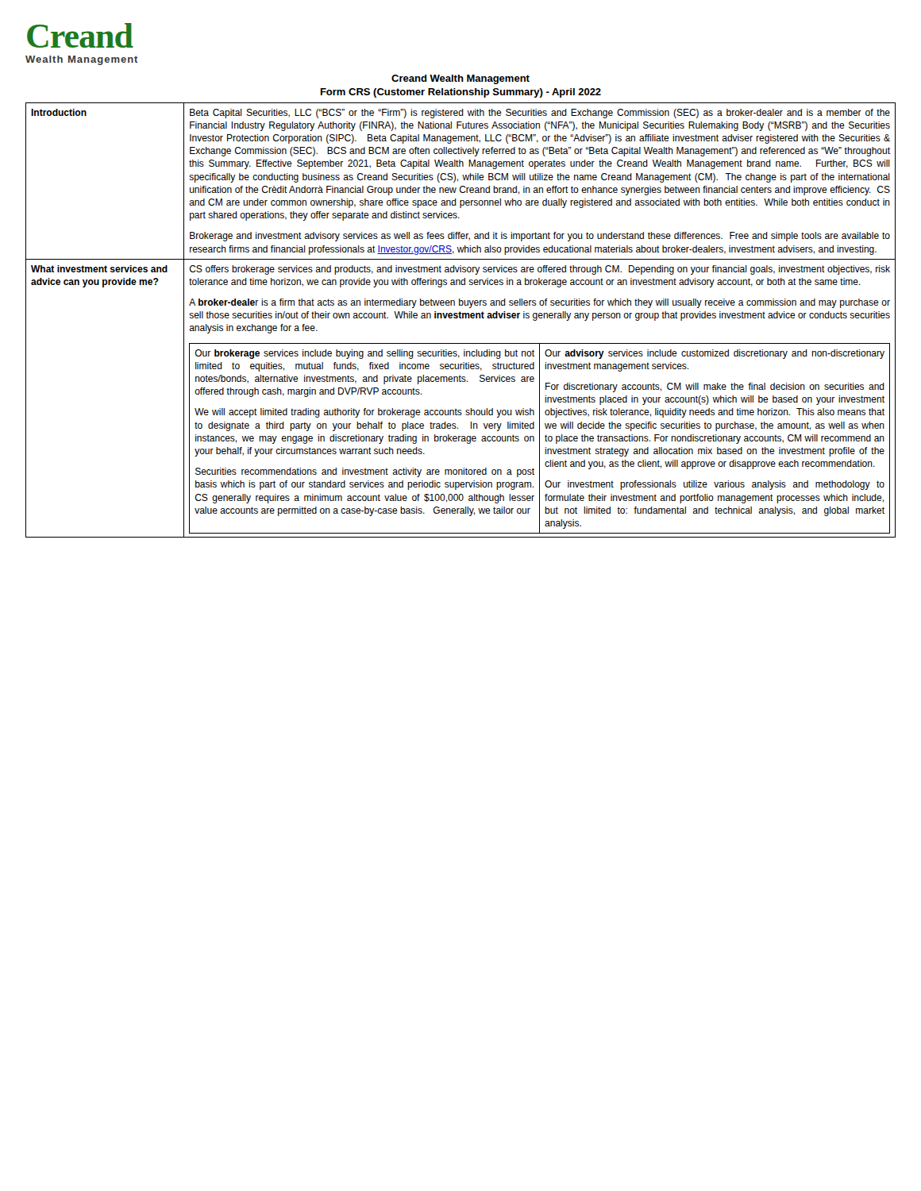Creand
Wealth Management
Creand Wealth Management
Form CRS (Customer Relationship Summary) - April 2022
| Introduction | Beta Capital Securities, LLC (“BCS” or the “Firm”) is registered with the Securities and Exchange Commission (SEC) as a broker-dealer and is a member of the Financial Industry Regulatory Authority (FINRA), the National Futures Association (“NFA”), the Municipal Securities Rulemaking Body (“MSRB”) and the Securities Investor Protection Corporation (SIPC). Beta Capital Management, LLC (“BCM”, or the “Adviser”) is an affiliate investment adviser registered with the Securities & Exchange Commission (SEC). BCS and BCM are often collectively referred to as (“Beta” or “Beta Capital Wealth Management”) and referenced as “We” throughout this Summary. Effective September 2021, Beta Capital Wealth Management operates under the Creand Wealth Management brand name. Further, BCS will specifically be conducting business as Creand Securities (CS), while BCM will utilize the name Creand Management (CM). The change is part of the international unification of the Crèdit Andorrà Financial Group under the new Creand brand, in an effort to enhance synergies between financial centers and improve efficiency. CS and CM are under common ownership, share office space and personnel who are dually registered and associated with both entities. While both entities conduct in part shared operations, they offer separate and distinct services. Brokerage and investment advisory services as well as fees differ, and it is important for you to understand these differences. Free and simple tools are available to research firms and financial professionals at Investor.gov/CRS , which also provides educational materials about broker-dealers, investment advisers, and investing. |
| What investment services and advice can you provide me? | CS offers brokerage services and products, and investment advisory services are offered through CM. Depending on your financial goals, investment objectives, risk tolerance and time horizon, we can provide you with offerings and services in a brokerage account or an investment advisory account, or both at the same time. A broker-deale r is a firm that acts as an intermediary between buyers and sellers of securities for which they will usually receive a commission and may purchase or sell those securities in/out of their own account. While an investment adviser is generally any person or group that provides investment advice or conducts securities analysis in exchange for a fee. / Our brokerage services include buying and selling securities, including but not limited to equities, mutual funds, fixed income securities, structured notes/bonds, alternative investments, and private placements. Services are offered through cash, margin and DVP/RVP accounts. We will accept limited trading authority for brokerage accounts should you wish to designate a third party on your behalf to place trades. In very limited instances, we may engage in discretionary trading in brokerage accounts on your behalf, if your circumstances warrant such needs. Securities recommendations and investment activity are monitored on a post basis which is part of our standard services and periodic supervision program. CS generally requires a minimum account value of $100,000 although lesser value accounts are permitted on a case-by-case basis. Generally, we tailor our / Our advisory services include customized discretionary and non-discretionary investment management services. For discretionary accounts, CM will make the final decision on securities and investments placed in your account(s) which will be based on your investment objectives, risk tolerance, liquidity needs and time horizon. This also means that we will decide the specific securities to purchase, the amount, as well as when to place the transactions. For nondiscretionary accounts, CM will recommend an investment strategy and allocation mix based on the investment profile of the client and you, as the client, will approve or disapprove each recommendation. Our investment professionals utilize various analysis and methodology to formulate their investment and portfolio management processes which include, but not limited to: fundamental and technical analysis, and global market analysis. / |